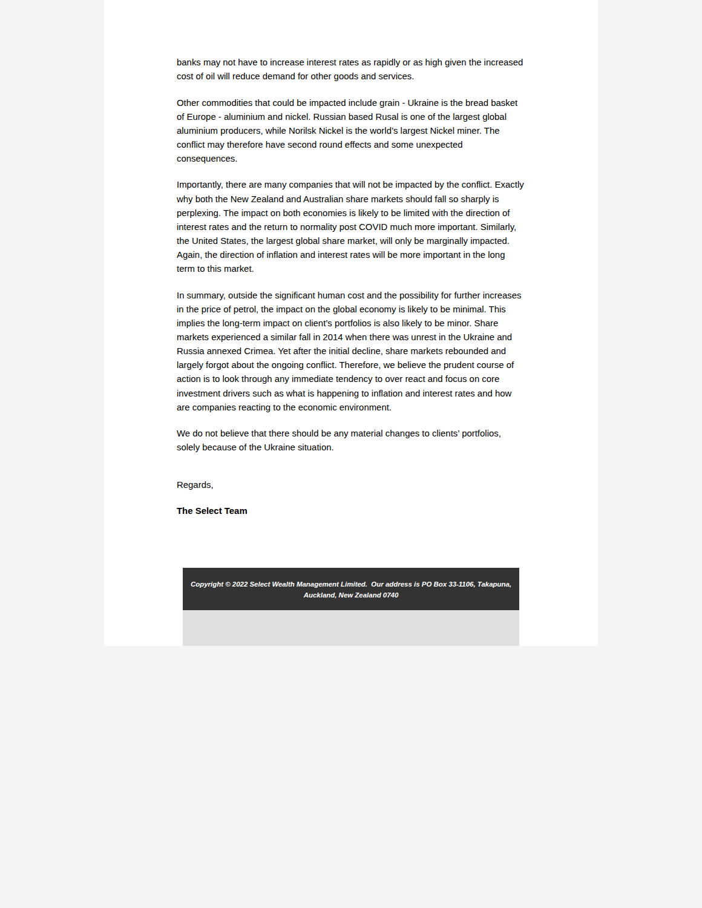banks may not have to increase interest rates as rapidly or as high given the increased cost of oil will reduce demand for other goods and services.
Other commodities that could be impacted include grain - Ukraine is the bread basket of Europe - aluminium and nickel. Russian based Rusal is one of the largest global aluminium producers, while Norilsk Nickel is the world’s largest Nickel miner. The conflict may therefore have second round effects and some unexpected consequences.
Importantly, there are many companies that will not be impacted by the conflict. Exactly why both the New Zealand and Australian share markets should fall so sharply is perplexing. The impact on both economies is likely to be limited with the direction of interest rates and the return to normality post COVID much more important. Similarly, the United States, the largest global share market, will only be marginally impacted. Again, the direction of inflation and interest rates will be more important in the long term to this market.
In summary, outside the significant human cost and the possibility for further increases in the price of petrol, the impact on the global economy is likely to be minimal. This implies the long-term impact on client’s portfolios is also likely to be minor. Share markets experienced a similar fall in 2014 when there was unrest in the Ukraine and Russia annexed Crimea. Yet after the initial decline, share markets rebounded and largely forgot about the ongoing conflict. Therefore, we believe the prudent course of action is to look through any immediate tendency to over react and focus on core investment drivers such as what is happening to inflation and interest rates and how are companies reacting to the economic environment.
We do not believe that there should be any material changes to clients’ portfolios, solely because of the Ukraine situation.
Regards,
The Select Team
Copyright © 2022 Select Wealth Management Limited. Our address is PO Box 33-1106, Takapuna, Auckland, New Zealand 0740